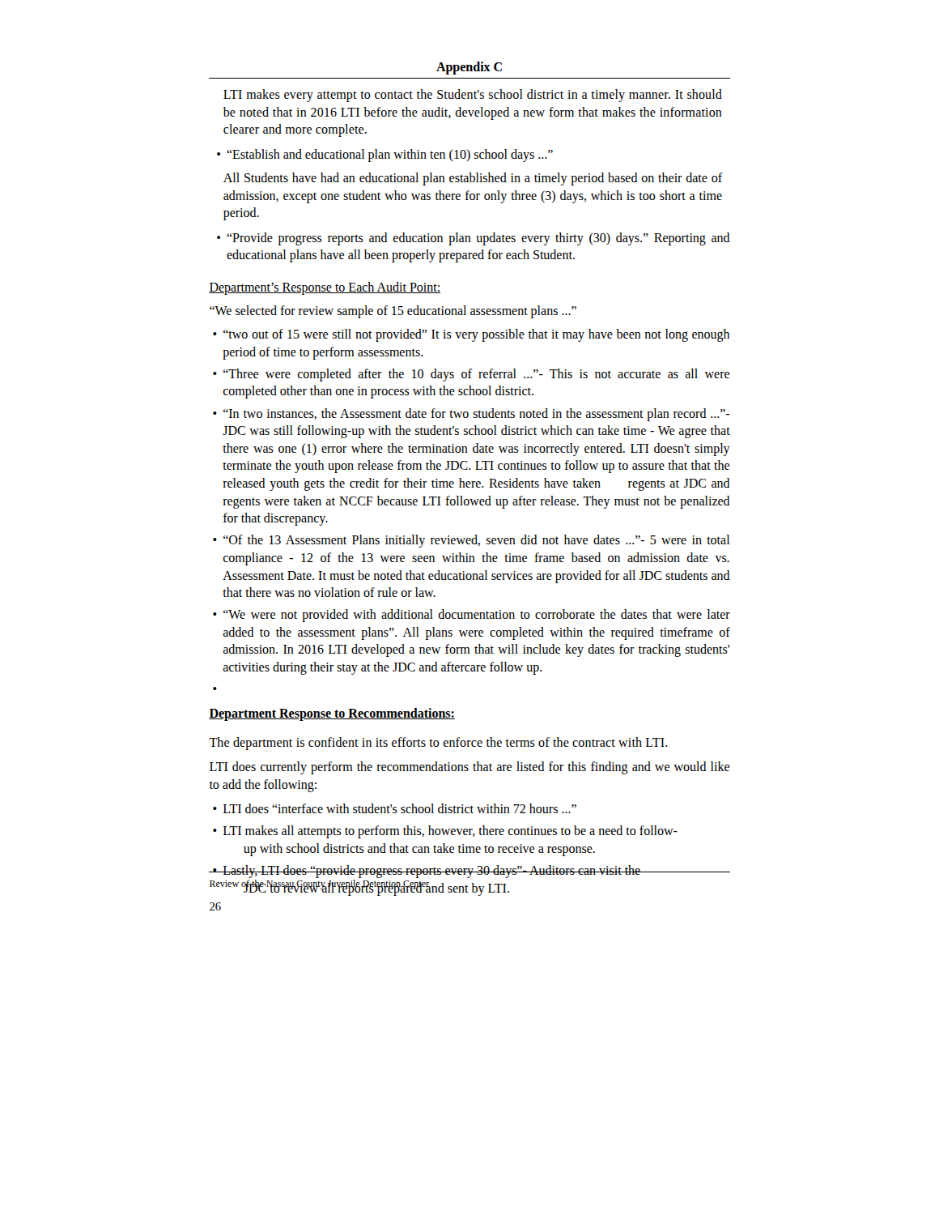Appendix C
LTI makes every attempt to contact the Student's school district in a timely manner. It should be noted that in 2016 LTI before the audit, developed a new form that makes the information clearer and more complete.
“Establish and educational plan within ten (10) school days ...”
All Students have had an educational plan established in a timely period based on their date of admission, except one student who was there for only three (3) days, which is too short a time period.
“Provide progress reports and education plan updates every thirty (30) days.” Reporting and educational plans have all been properly prepared for each Student.
Department’s Response to Each Audit Point:
“We selected for review sample of 15 educational assessment plans ...”
“two out of 15 were still not provided” It is very possible that it may have been not long enough period of time to perform assessments.
“Three were completed after the 10 days of referral ...”- This is not accurate as all were completed other than one in process with the school district.
“In two instances, the Assessment date for two students noted in the assessment plan record ...”- JDC was still following-up with the student's school district which can take time - We agree that there was one (1) error where the termination date was incorrectly entered. LTI doesn't simply terminate the youth upon release from the JDC. LTI continues to follow up to assure that that the released youth gets the credit for their time here. Residents have taken regents at JDC and regents were taken at NCCF because LTI followed up after release. They must not be penalized for that discrepancy.
“Of the 13 Assessment Plans initially reviewed, seven did not have dates ...”- 5 were in total compliance - 12 of the 13 were seen within the time frame based on admission date vs. Assessment Date. It must be noted that educational services are provided for all JDC students and that there was no violation of rule or law.
“We were not provided with additional documentation to corroborate the dates that were later added to the assessment plans”. All plans were completed within the required timeframe of admission. In 2016 LTI developed a new form that will include key dates for tracking students' activities during their stay at the JDC and aftercare follow up.
Department Response to Recommendations:
The department is confident in its efforts to enforce the terms of the contract with LTI.
LTI does currently perform the recommendations that are listed for this finding and we would like to add the following:
LTI does “interface with student's school district within 72 hours ...”
LTI makes all attempts to perform this, however, there continues to be a need to follow-up with school districts and that can take time to receive a response.
Lastly, LTI does “provide progress reports every 30 days”- Auditors can visit the JDC to review all reports prepared and sent by LTI.
Review of the Nassau County Juvenile Detention Center
26